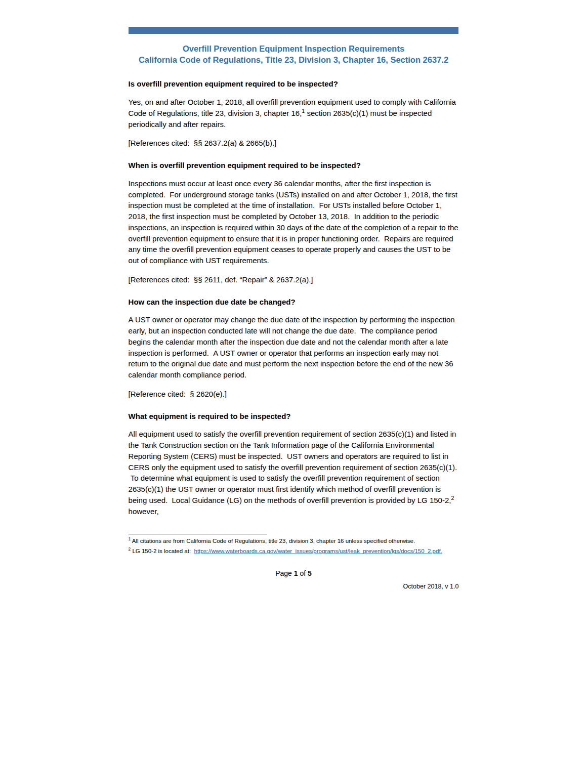Overfill Prevention Equipment Inspection Requirements
California Code of Regulations, Title 23, Division 3, Chapter 16, Section 2637.2
Is overfill prevention equipment required to be inspected?
Yes, on and after October 1, 2018, all overfill prevention equipment used to comply with California Code of Regulations, title 23, division 3, chapter 16,1 section 2635(c)(1) must be inspected periodically and after repairs.
[References cited: §§ 2637.2(a) & 2665(b).]
When is overfill prevention equipment required to be inspected?
Inspections must occur at least once every 36 calendar months, after the first inspection is completed. For underground storage tanks (USTs) installed on and after October 1, 2018, the first inspection must be completed at the time of installation. For USTs installed before October 1, 2018, the first inspection must be completed by October 13, 2018. In addition to the periodic inspections, an inspection is required within 30 days of the date of the completion of a repair to the overfill prevention equipment to ensure that it is in proper functioning order. Repairs are required any time the overfill prevention equipment ceases to operate properly and causes the UST to be out of compliance with UST requirements.
[References cited: §§ 2611, def. “Repair” & 2637.2(a).]
How can the inspection due date be changed?
A UST owner or operator may change the due date of the inspection by performing the inspection early, but an inspection conducted late will not change the due date. The compliance period begins the calendar month after the inspection due date and not the calendar month after a late inspection is performed. A UST owner or operator that performs an inspection early may not return to the original due date and must perform the next inspection before the end of the new 36 calendar month compliance period.
[Reference cited: § 2620(e).]
What equipment is required to be inspected?
All equipment used to satisfy the overfill prevention requirement of section 2635(c)(1) and listed in the Tank Construction section on the Tank Information page of the California Environmental Reporting System (CERS) must be inspected. UST owners and operators are required to list in CERS only the equipment used to satisfy the overfill prevention requirement of section 2635(c)(1). To determine what equipment is used to satisfy the overfill prevention requirement of section 2635(c)(1) the UST owner or operator must first identify which method of overfill prevention is being used. Local Guidance (LG) on the methods of overfill prevention is provided by LG 150-2,2 however,
1 All citations are from California Code of Regulations, title 23, division 3, chapter 16 unless specified otherwise.
2 LG 150-2 is located at: https://www.waterboards.ca.gov/water_issues/programs/ust/leak_prevention/lgs/docs/150_2.pdf.
Page 1 of 5
October 2018, v 1.0